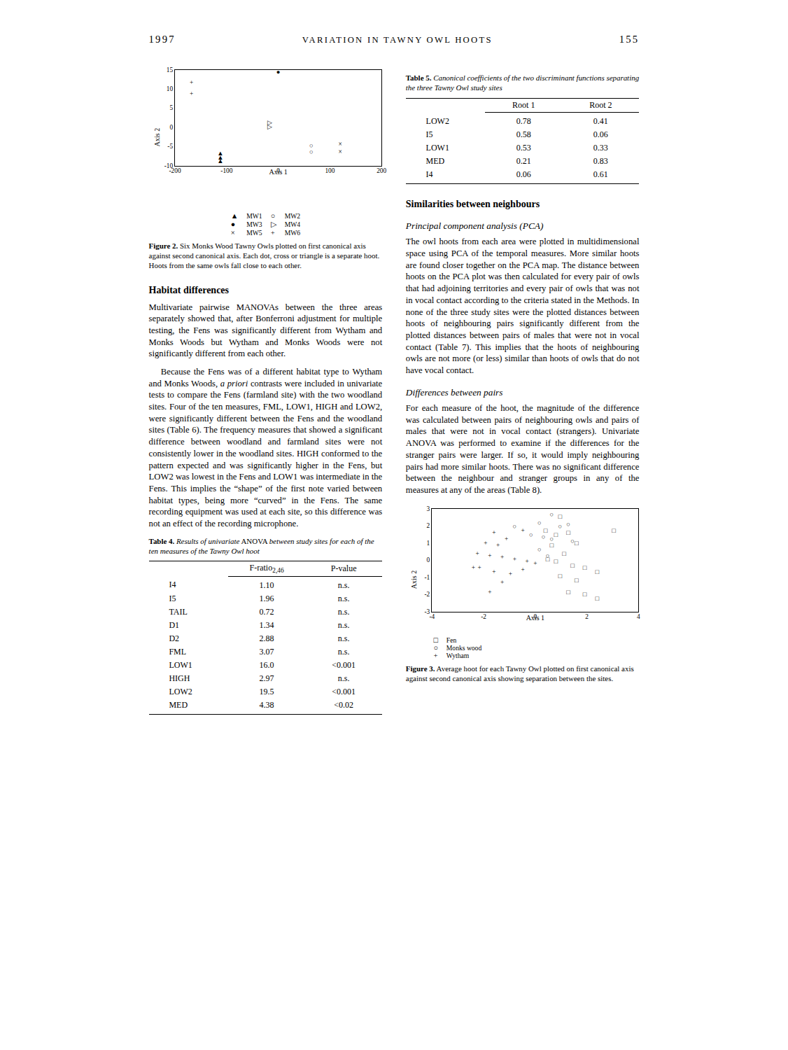1997 VARIATION IN TAWNY OWL HOOTS 155
Axis 2
15
10
5
0
-5
-10
-200
-100
0
100
200
+ + ● ▷ ▷ ▲ ▲ ▲ ○ ○ × ×
Axis 1
| ▲ | MW1 | ○ | MW2 |
| ● | MW3 | ▷ | MW4 |
| × | MW5 | + | MW6 |
Figure 2. Six Monks Wood Tawny Owls plotted on first canonical axis against second canonical axis. Each dot, cross or triangle is a separate hoot. Hoots from the same owls fall close to each other.
Habitat differences
Multivariate pairwise MANOVAs between the three areas separately showed that, after Bonferroni adjustment for multiple testing, the Fens was significantly different from Wytham and Monks Woods but Wytham and Monks Woods were not significantly different from each other.
Because the Fens was of a different habitat type to Wytham and Monks Woods, a priori contrasts were included in univariate tests to compare the Fens (farmland site) with the two woodland sites. Four of the ten measures, FML, LOW1, HIGH and LOW2, were significantly different between the Fens and the woodland sites (Table 6). The frequency measures that showed a significant difference between woodland and farmland sites were not consistently lower in the woodland sites. HIGH conformed to the pattern expected and was significantly higher in the Fens, but LOW2 was lowest in the Fens and LOW1 was intermediate in the Fens. This implies the “shape” of the first note varied between habitat types, being more “curved” in the Fens. The same recording equipment was used at each site, so this difference was not an effect of the recording microphone.
Table 4. Results of univariate ANOVA between study sites for each of the ten measures of the Tawny Owl hoot
| | F-ratio 2,46 | P-value |
| --- | --- | --- |
| I4 | 1.10 | n.s. |
| I5 | 1.96 | n.s. |
| TAIL | 0.72 | n.s. |
| D1 | 1.34 | n.s. |
| D2 | 2.88 | n.s. |
| FML | 3.07 | n.s. |
| LOW1 | 16.0 | <0.001 |
| HIGH | 2.97 | n.s. |
| LOW2 | 19.5 | <0.001 |
| MED | 4.38 | <0.02 |
Table 5. Canonical coefficients of the two discriminant functions separating the three Tawny Owl study sites
| | Root 1 | Root 2 |
| --- | --- | --- |
| LOW2 | 0.78 | 0.41 |
| I5 | 0.58 | 0.06 |
| LOW1 | 0.53 | 0.33 |
| MED | 0.21 | 0.83 |
| I4 | 0.06 | 0.61 |
Similarities between neighbours
Principal component analysis (PCA)
The owl hoots from each area were plotted in multidimensional space using PCA of the temporal measures. More similar hoots are found closer together on the PCA map. The distance between hoots on the PCA plot was then calculated for every pair of owls that had adjoining territories and every pair of owls that was not in vocal contact according to the criteria stated in the Methods. In none of the three study sites were the plotted distances between hoots of neighbouring pairs significantly different from the plotted distances between pairs of males that were not in vocal contact (Table 7). This implies that the hoots of neighbouring owls are not more (or less) similar than hoots of owls that do not have vocal contact.
Differences between pairs
For each measure of the hoot, the magnitude of the difference was calculated between pairs of neighbouring owls and pairs of males that were not in vocal contact (strangers). Univariate ANOVA was performed to examine if the differences for the stranger pairs were larger. If so, it would imply neighbouring pairs had more similar hoots. There was no significant difference between the neighbour and stranger groups in any of the measures at any of the areas (Table 8).
Axis 2
3
2
1
0
-1
-2
-3
-4
-2
0
2
4
□ □ □ □ □ □ □ □ □ □ □ □ □ □ □ □ □ □ ○ ○ ○ ○ ○ ○ ○ ○ ○ ○ ○ + + + + + + + + + + + + + + + + + +
Axis 1
| □ | Fen |
| ○ | Monks wood |
| + | Wytham |
Figure 3. Average hoot for each Tawny Owl plotted on first canonical axis against second canonical axis showing separation between the sites.